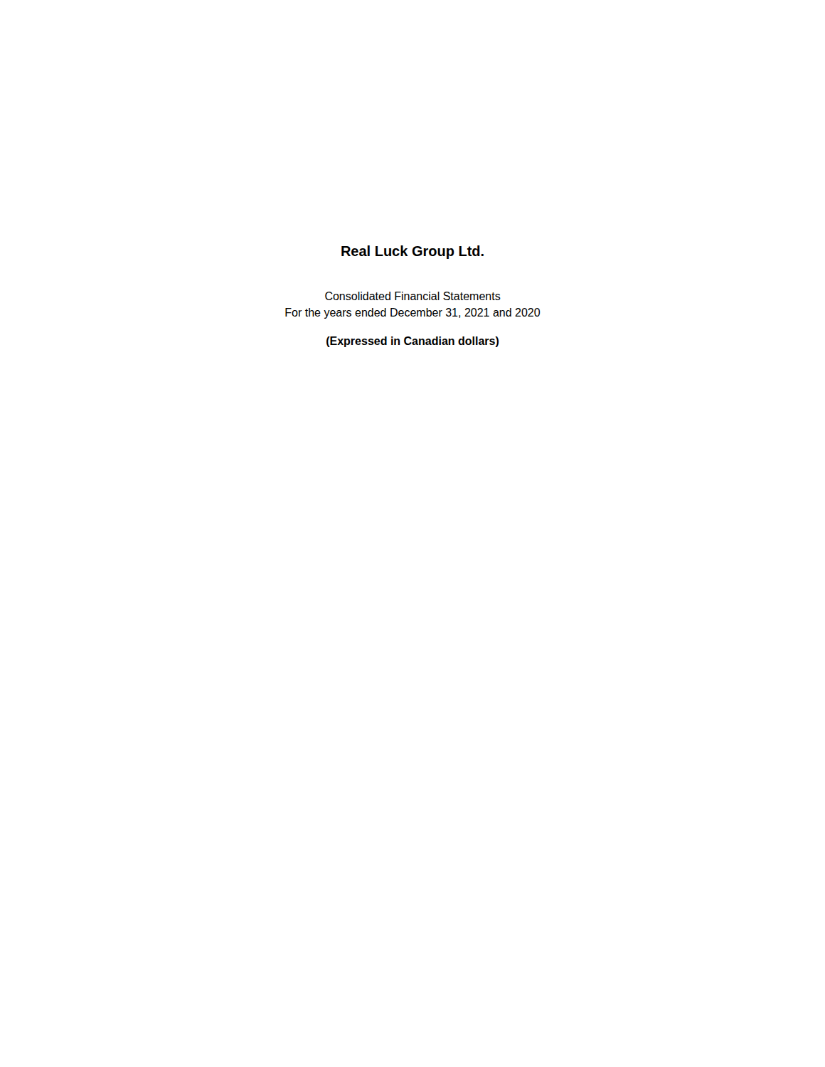Real Luck Group Ltd.
Consolidated Financial Statements
For the years ended December 31, 2021 and 2020
(Expressed in Canadian dollars)